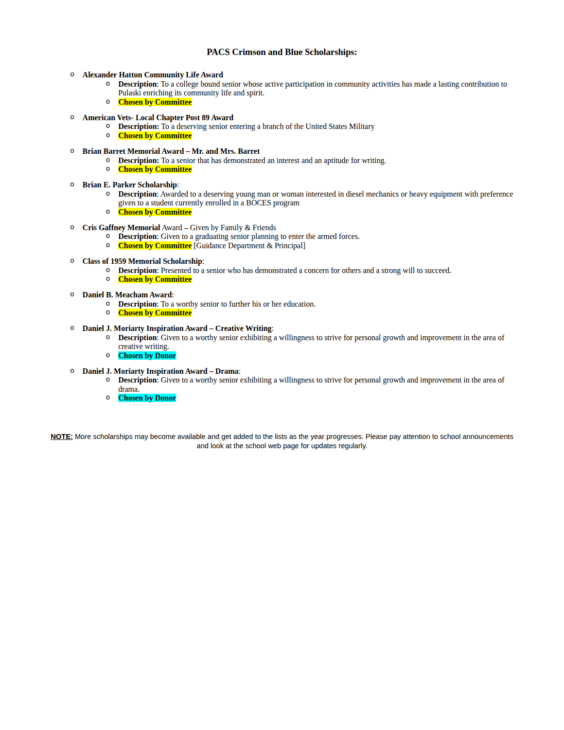PACS Crimson and Blue Scholarships:
Alexander Hatton Community Life Award
Description: To a college bound senior whose active participation in community activities has made a lasting contribution to Pulaski enriching its community life and spirit.
Chosen by Committee
American Vets- Local Chapter Post 89 Award
Description: To a deserving senior entering a branch of the United States Military
Chosen by Committee
Brian Barret Memorial Award – Mr. and Mrs. Barret
Description: To a senior that has demonstrated an interest and an aptitude for writing.
Chosen by Committee
Brian E. Parker Scholarship:
Description: Awarded to a deserving young man or woman interested in diesel mechanics or heavy equipment with preference given to a student currently enrolled in a BOCES program
Chosen by Committee
Cris Gaffney Memorial Award – Given by Family & Friends
Description: Given to a graduating senior planning to enter the armed forces.
Chosen by Committee [Guidance Department & Principal]
Class of 1959 Memorial Scholarship:
Description: Presented to a senior who has demonstrated a concern for others and a strong will to succeed.
Chosen by Committee
Daniel B. Meacham Award:
Description: To a worthy senior to further his or her education.
Chosen by Committee
Daniel J. Moriarty Inspiration Award – Creative Writing:
Description: Given to a worthy senior exhibiting a willingness to strive for personal growth and improvement in the area of creative writing.
Chosen by Donor
Daniel J. Moriarty Inspiration Award – Drama:
Description: Given to a worthy senior exhibiting a willingness to strive for personal growth and improvement in the area of drama.
Chosen by Donor
NOTE: More scholarships may become available and get added to the lists as the year progresses. Please pay attention to school announcements and look at the school web page for updates regularly.